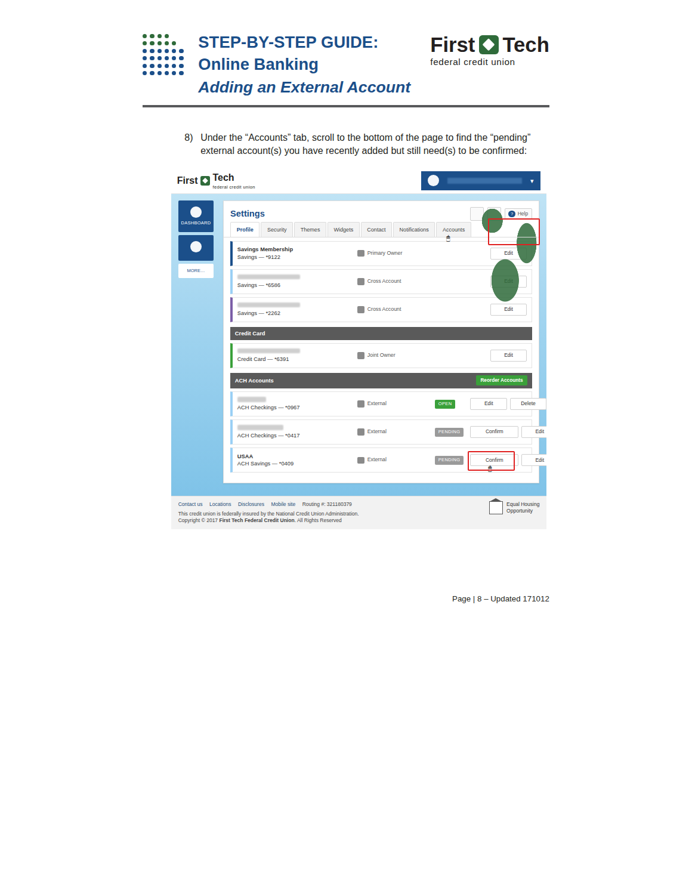STEP-BY-STEP GUIDE: Online Banking
Adding an External Account
First Tech
federal credit union
8)
Under the “Accounts” tab, scroll to the bottom of the page to find the “pending” external account(s) you have recently added but still need(s) to be confirmed:
First Techfederal credit union
▾
DASHBOARD
MORE…
Settings
?Help
Profile Security Themes Widgets Contact Notifications Accounts🖱
Savings Membership Savings — *9122
Primary Owner
Edit
Savings — *6586
Cross Account
Edit
Savings — *2262
Cross Account
Edit
Credit Card
Credit Card — *6391
Joint Owner
Edit
ACH Accounts Reorder Accounts
ACH Checkings — *0967
External
Open
Edit Delete
ACH Checkings — *0417
External
Pending
Confirm Edit Delete
USAAACH Savings — *0409
External
Pending
Confirm 🖱 Edit Delete
Contact us Locations Disclosures Mobile site Routing #: 321180379
This credit union is federally insured by the National Credit Union Administration.
Copyright © 2017 First Tech Federal Credit Union. All Rights Reserved
Equal Housing
Opportunity
Page | 8 – Updated 171012